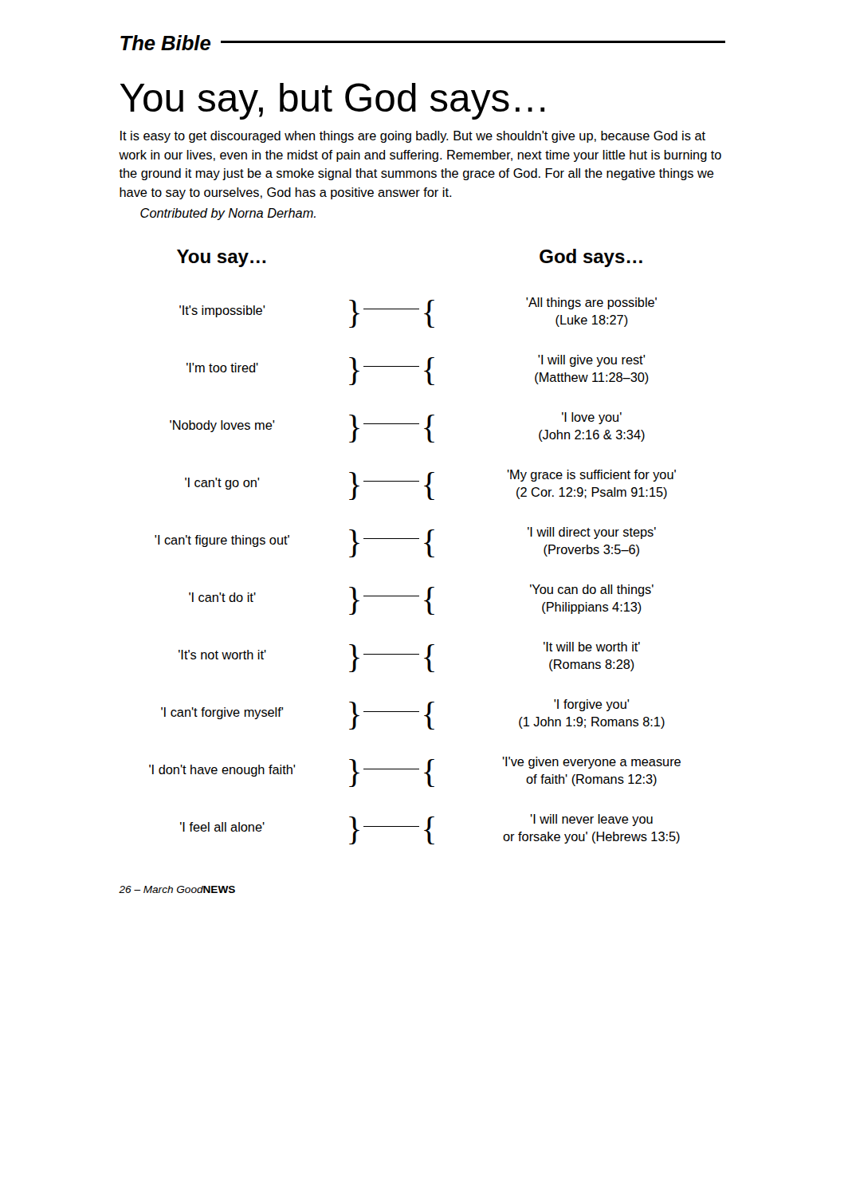The Bible
You say, but God says…
It is easy to get discouraged when things are going badly. But we shouldn't give up, because God is at work in our lives, even in the midst of pain and suffering. Remember, next time your little hut is burning to the ground it may just be a smoke signal that summons the grace of God. For all the negative things we have to say to ourselves, God has a positive answer for it.
Contributed by Norna Derham.
| You say… | | God says… |
| --- | --- | --- |
| 'It's impossible' | } { | 'All things are possible' (Luke 18:27) |
| 'I'm too tired' | } { | 'I will give you rest' (Matthew 11:28–30) |
| 'Nobody loves me' | } { | 'I love you' (John 2:16 & 3:34) |
| 'I can't go on' | } { | 'My grace is sufficient for you' (2 Cor. 12:9; Psalm 91:15) |
| 'I can't figure things out' | } { | 'I will direct your steps' (Proverbs 3:5–6) |
| 'I can't do it' | } { | 'You can do all things' (Philippians 4:13) |
| 'It's not worth it' | } { | 'It will be worth it' (Romans 8:28) |
| 'I can't forgive myself' | } { | 'I forgive you' (1 John 1:9; Romans 8:1) |
| 'I don't have enough faith' | } { | 'I've given everyone a measure of faith' (Romans 12:3) |
| 'I feel all alone' | } { | 'I will never leave you or forsake you' (Hebrews 13:5) |
26 – March GoodNEWS